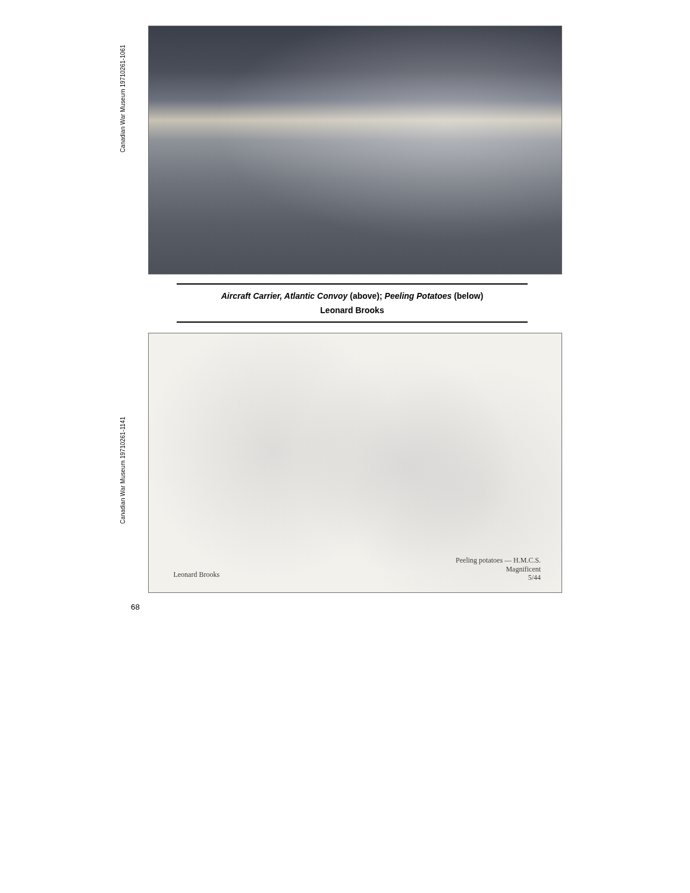Canadian War Museum 19710261-1061
Aircraft Carrier, Atlantic Convoy (above); Peeling Potatoes (below)
Leonard Brooks
Canadian War Museum 19710261-1141
Leonard Brooks Peeling potatoes — H.M.C.S.
Magnificent
5/44
68